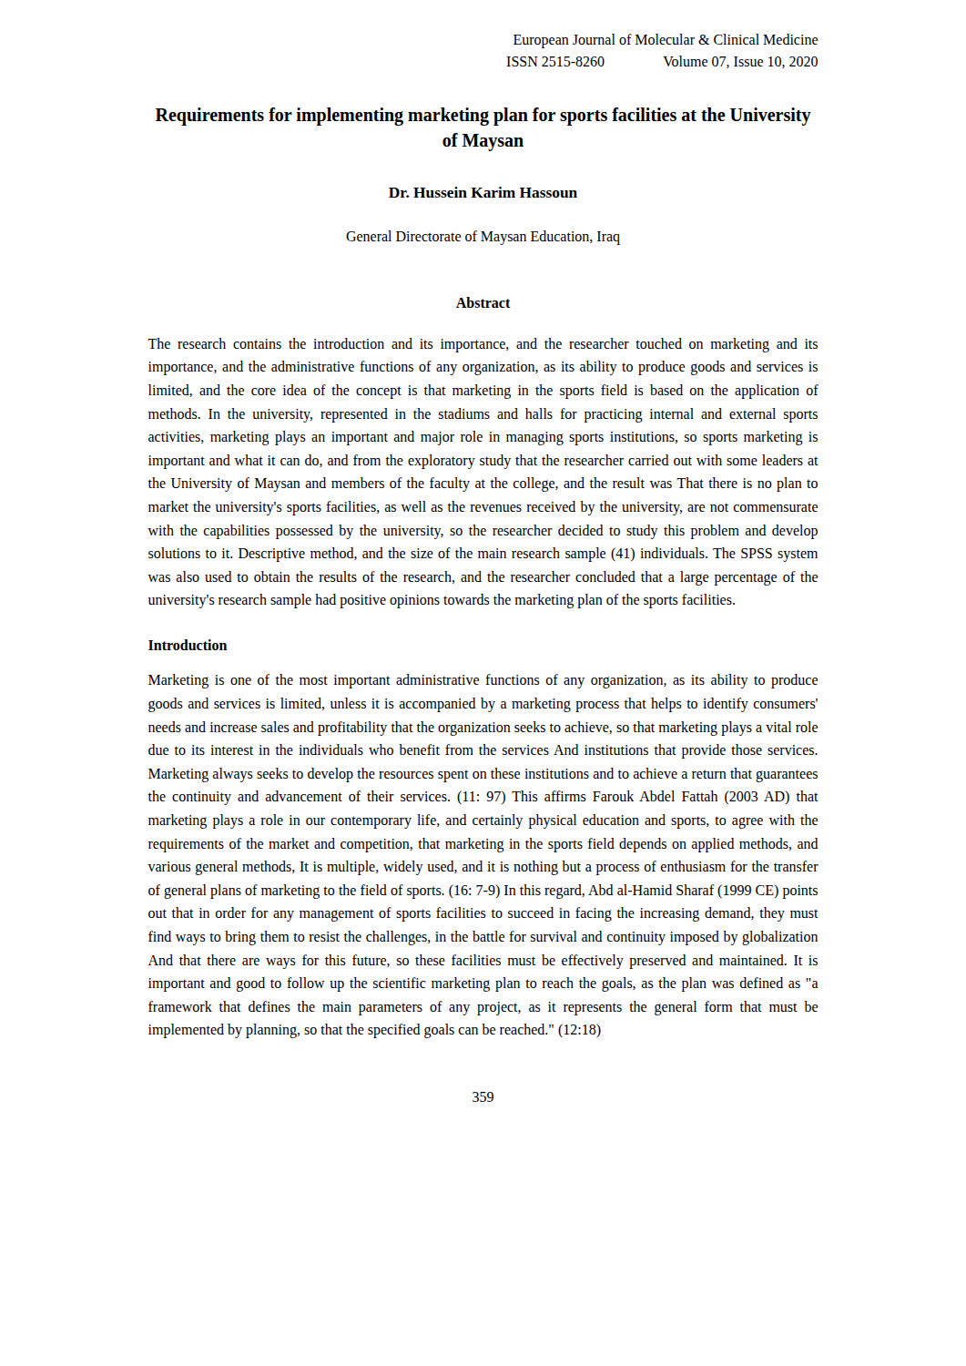European Journal of Molecular & Clinical Medicine ISSN 2515-8260 Volume 07, Issue 10, 2020
Requirements for implementing marketing plan for sports facilities at the University of Maysan
Dr. Hussein Karim Hassoun
General Directorate of Maysan Education, Iraq
Abstract
The research contains the introduction and its importance, and the researcher touched on marketing and its importance, and the administrative functions of any organization, as its ability to produce goods and services is limited, and the core idea of the concept is that marketing in the sports field is based on the application of methods. In the university, represented in the stadiums and halls for practicing internal and external sports activities, marketing plays an important and major role in managing sports institutions, so sports marketing is important and what it can do, and from the exploratory study that the researcher carried out with some leaders at the University of Maysan and members of the faculty at the college, and the result was That there is no plan to market the university's sports facilities, as well as the revenues received by the university, are not commensurate with the capabilities possessed by the university, so the researcher decided to study this problem and develop solutions to it. Descriptive method, and the size of the main research sample (41) individuals. The SPSS system was also used to obtain the results of the research, and the researcher concluded that a large percentage of the university's research sample had positive opinions towards the marketing plan of the sports facilities.
Introduction
Marketing is one of the most important administrative functions of any organization, as its ability to produce goods and services is limited, unless it is accompanied by a marketing process that helps to identify consumers' needs and increase sales and profitability that the organization seeks to achieve, so that marketing plays a vital role due to its interest in the individuals who benefit from the services And institutions that provide those services. Marketing always seeks to develop the resources spent on these institutions and to achieve a return that guarantees the continuity and advancement of their services. (11: 97) This affirms Farouk Abdel Fattah (2003 AD) that marketing plays a role in our contemporary life, and certainly physical education and sports, to agree with the requirements of the market and competition, that marketing in the sports field depends on applied methods, and various general methods, It is multiple, widely used, and it is nothing but a process of enthusiasm for the transfer of general plans of marketing to the field of sports. (16: 7-9) In this regard, Abd al-Hamid Sharaf (1999 CE) points out that in order for any management of sports facilities to succeed in facing the increasing demand, they must find ways to bring them to resist the challenges, in the battle for survival and continuity imposed by globalization And that there are ways for this future, so these facilities must be effectively preserved and maintained. It is important and good to follow up the scientific marketing plan to reach the goals, as the plan was defined as "a framework that defines the main parameters of any project, as it represents the general form that must be implemented by planning, so that the specified goals can be reached." (12:18)
359